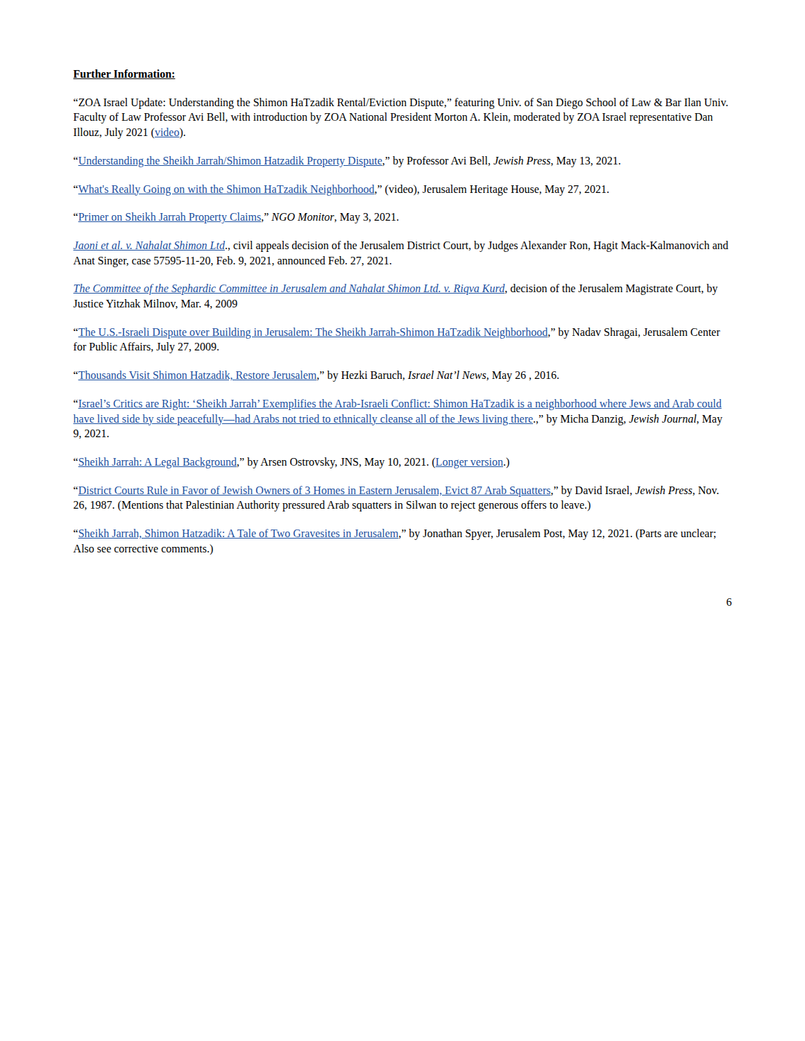Further Information:
“ZOA Israel Update: Understanding the Shimon HaTzadik Rental/Eviction Dispute,” featuring Univ. of San Diego School of Law & Bar Ilan Univ. Faculty of Law Professor Avi Bell, with introduction by ZOA National President Morton A. Klein, moderated by ZOA Israel representative Dan Illouz, July 2021 (video).
“Understanding the Sheikh Jarrah/Shimon Hatzadik Property Dispute,” by Professor Avi Bell, Jewish Press, May 13, 2021.
“What's Really Going on with the Shimon HaTzadik Neighborhood,” (video), Jerusalem Heritage House, May 27, 2021.
“Primer on Sheikh Jarrah Property Claims,” NGO Monitor, May 3, 2021.
Jaoni et al. v. Nahalat Shimon Ltd., civil appeals decision of the Jerusalem District Court, by Judges Alexander Ron, Hagit Mack-Kalmanovich and Anat Singer, case 57595-11-20, Feb. 9, 2021, announced Feb. 27, 2021.
The Committee of the Sephardic Committee in Jerusalem and Nahalat Shimon Ltd. v. Riqva Kurd, decision of the Jerusalem Magistrate Court, by Justice Yitzhak Milnov, Mar. 4, 2009
“The U.S.-Israeli Dispute over Building in Jerusalem: The Sheikh Jarrah-Shimon HaTzadik Neighborhood,” by Nadav Shragai, Jerusalem Center for Public Affairs, July 27, 2009.
“Thousands Visit Shimon Hatzadik, Restore Jerusalem,” by Hezki Baruch, Israel Nat’l News, May 26 , 2016.
“Israel’s Critics are Right: ‘Sheikh Jarrah’ Exemplifies the Arab-Israeli Conflict: Shimon HaTzadik is a neighborhood where Jews and Arab could have lived side by side peacefully—had Arabs not tried to ethnically cleanse all of the Jews living there.,” by Micha Danzig, Jewish Journal, May 9, 2021.
“Sheikh Jarrah: A Legal Background,” by Arsen Ostrovsky, JNS, May 10, 2021. (Longer version.)
“District Courts Rule in Favor of Jewish Owners of 3 Homes in Eastern Jerusalem, Evict 87 Arab Squatters,” by David Israel, Jewish Press, Nov. 26, 1987. (Mentions that Palestinian Authority pressured Arab squatters in Silwan to reject generous offers to leave.)
“Sheikh Jarrah, Shimon Hatzadik: A Tale of Two Gravesites in Jerusalem,” by Jonathan Spyer, Jerusalem Post, May 12, 2021. (Parts are unclear; Also see corrective comments.)
6